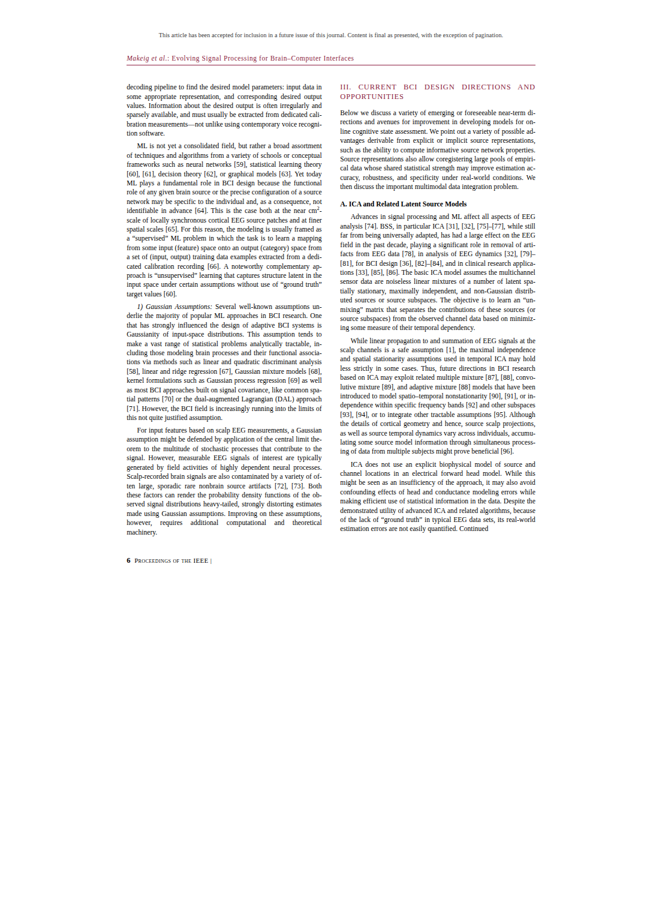This article has been accepted for inclusion in a future issue of this journal. Content is final as presented, with the exception of pagination.
Makeig et al.: Evolving Signal Processing for Brain–Computer Interfaces
decoding pipeline to find the desired model parameters: input data in some appropriate representation, and corresponding desired output values. Information about the desired output is often irregularly and sparsely available, and must usually be extracted from dedicated calibration measurements—not unlike using contemporary voice recognition software.
ML is not yet a consolidated field, but rather a broad assortment of techniques and algorithms from a variety of schools or conceptual frameworks such as neural networks [59], statistical learning theory [60], [61], decision theory [62], or graphical models [63]. Yet today ML plays a fundamental role in BCI design because the functional role of any given brain source or the precise configuration of a source network may be specific to the individual and, as a consequence, not identifiable in advance [64]. This is the case both at the near cm2-scale of locally synchronous cortical EEG source patches and at finer spatial scales [65]. For this reason, the modeling is usually framed as a “supervised” ML problem in which the task is to learn a mapping from some input (feature) space onto an output (category) space from a set of (input, output) training data examples extracted from a dedicated calibration recording [66]. A noteworthy complementary approach is “unsupervised” learning that captures structure latent in the input space under certain assumptions without use of “ground truth” target values [60].
1) Gaussian Assumptions: Several well-known assumptions underlie the majority of popular ML approaches in BCI research. One that has strongly influenced the design of adaptive BCI systems is Gaussianity of input-space distributions. This assumption tends to make a vast range of statistical problems analytically tractable, including those modeling brain processes and their functional associations via methods such as linear and quadratic discriminant analysis [58], linear and ridge regression [67], Gaussian mixture models [68], kernel formulations such as Gaussian process regression [69] as well as most BCI approaches built on signal covariance, like common spatial patterns [70] or the dual-augmented Lagrangian (DAL) approach [71]. However, the BCI field is increasingly running into the limits of this not quite justified assumption.
For input features based on scalp EEG measurements, a Gaussian assumption might be defended by application of the central limit theorem to the multitude of stochastic processes that contribute to the signal. However, measurable EEG signals of interest are typically generated by field activities of highly dependent neural processes. Scalp-recorded brain signals are also contaminated by a variety of often large, sporadic rare nonbrain source artifacts [72], [73]. Both these factors can render the probability density functions of the observed signal distributions heavy-tailed, strongly distorting estimates made using Gaussian assumptions. Improving on these assumptions, however, requires additional computational and theoretical machinery.
III. Current BCI Design Directions and Opportunities
Below we discuss a variety of emerging or foreseeable near-term directions and avenues for improvement in developing models for online cognitive state assessment. We point out a variety of possible advantages derivable from explicit or implicit source representations, such as the ability to compute informative source network properties. Source representations also allow coregistering large pools of empirical data whose shared statistical strength may improve estimation accuracy, robustness, and specificity under real-world conditions. We then discuss the important multimodal data integration problem.
A. ICA and Related Latent Source Models
Advances in signal processing and ML affect all aspects of EEG analysis [74]. BSS, in particular ICA [31], [32], [75]–[77], while still far from being universally adapted, has had a large effect on the EEG field in the past decade, playing a significant role in removal of artifacts from EEG data [78], in analysis of EEG dynamics [32], [79]–[81], for BCI design [36], [82]–[84], and in clinical research applications [33], [85], [86]. The basic ICA model assumes the multichannel sensor data are noiseless linear mixtures of a number of latent spatially stationary, maximally independent, and non-Gaussian distributed sources or source subspaces. The objective is to learn an “unmixing” matrix that separates the contributions of these sources (or source subspaces) from the observed channel data based on minimizing some measure of their temporal dependency.
While linear propagation to and summation of EEG signals at the scalp channels is a safe assumption [1], the maximal independence and spatial stationarity assumptions used in temporal ICA may hold less strictly in some cases. Thus, future directions in BCI research based on ICA may exploit related multiple mixture [87], [88], convolutive mixture [89], and adaptive mixture [88] models that have been introduced to model spatio–temporal nonstationarity [90], [91], or independence within specific frequency bands [92] and other subspaces [93], [94], or to integrate other tractable assumptions [95]. Although the details of cortical geometry and hence, source scalp projections, as well as source temporal dynamics vary across individuals, accumulating some source model information through simultaneous processing of data from multiple subjects might prove beneficial [96].
ICA does not use an explicit biophysical model of source and channel locations in an electrical forward head model. While this might be seen as an insufficiency of the approach, it may also avoid confounding effects of head and conductance modeling errors while making efficient use of statistical information in the data. Despite the demonstrated utility of advanced ICA and related algorithms, because of the lack of “ground truth” in typical EEG data sets, its real-world estimation errors are not easily quantified. Continued
6 Proceedings of the IEEE |